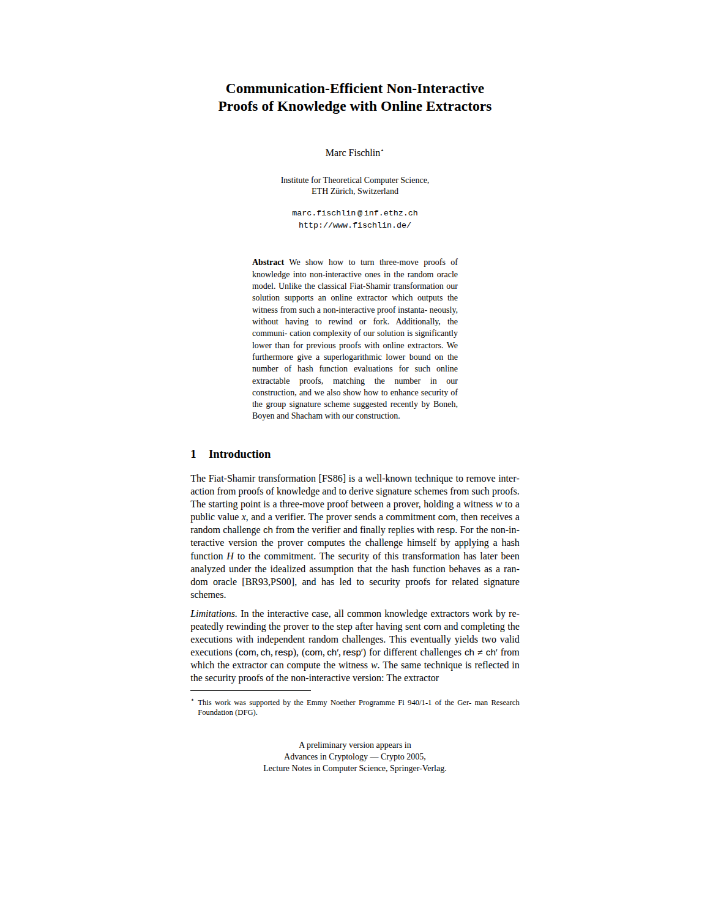Communication-Efficient Non-Interactive
Proofs of Knowledge with Online Extractors
Marc Fischlin⋆
Institute for Theoretical Computer Science,
ETH Zürich, Switzerland
marc.fischlin @ inf.ethz.ch
http://www.fischlin.de/
Abstract We show how to turn three-move proofs of knowledge into non-interactive ones in the random oracle model. Unlike the classical Fiat-Shamir transformation our solution supports an online extractor which outputs the witness from such a non-interactive proof instanta- neously, without having to rewind or fork. Additionally, the communi- cation complexity of our solution is significantly lower than for previous proofs with online extractors. We furthermore give a superlogarithmic lower bound on the number of hash function evaluations for such online extractable proofs, matching the number in our construction, and we also show how to enhance security of the group signature scheme suggested recently by Boneh, Boyen and Shacham with our construction.
1 Introduction
The Fiat-Shamir transformation [FS86] is a well-known technique to remove interaction from proofs of knowledge and to derive signature schemes from such proofs. The starting point is a three-move proof between a prover, holding a witness w to a public value x, and a verifier. The prover sends a commitment com, then receives a random challenge ch from the verifier and finally replies with resp. For the non-interactive version the prover computes the challenge himself by applying a hash function H to the commitment. The security of this transformation has later been analyzed under the idealized assumption that the hash function behaves as a random oracle [BR93,PS00], and has led to security proofs for related signature schemes.
Limitations. In the interactive case, all common knowledge extractors work by repeatedly rewinding the prover to the step after having sent com and completing the executions with independent random challenges. This eventually yields two valid executions (com, ch, resp), (com, ch′, resp′) for different challenges ch ≠ ch′ from which the extractor can compute the witness w. The same technique is reflected in the security proofs of the non-interactive version: The extractor
⋆ This work was supported by the Emmy Noether Programme Fi 940/1-1 of the Ger- man Research Foundation (DFG).
A preliminary version appears in
Advances in Cryptology — Crypto 2005,
Lecture Notes in Computer Science, Springer-Verlag.